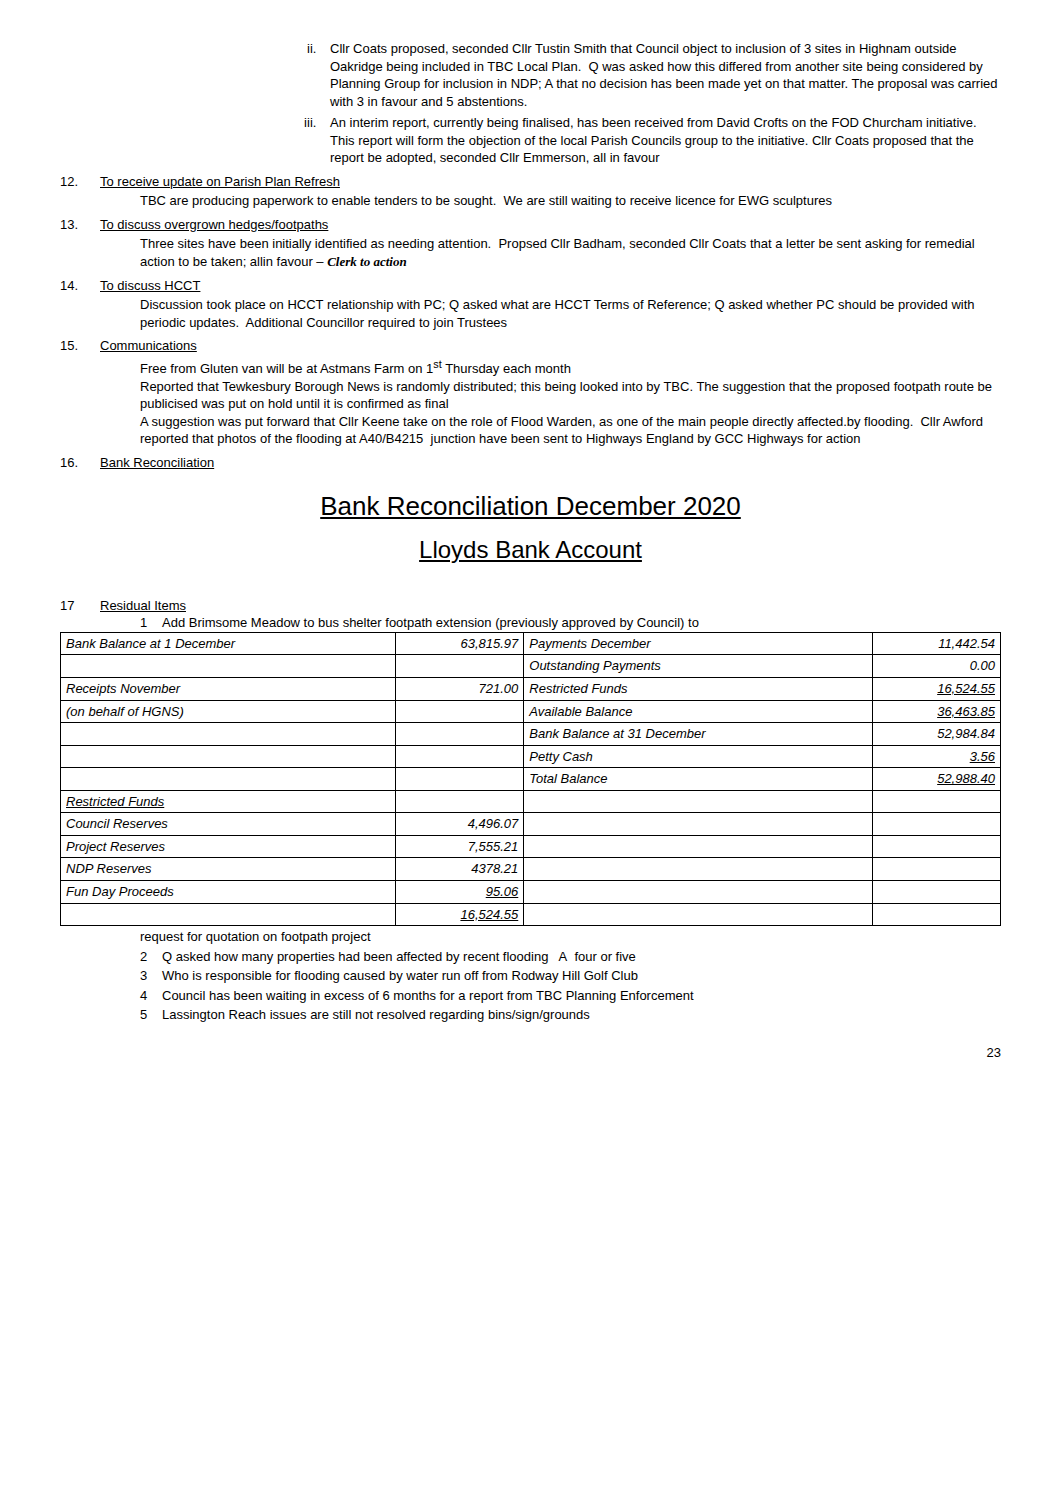Cllr Coats proposed, seconded Cllr Tustin Smith that Council object to inclusion of 3 sites in Highnam outside Oakridge being included in TBC Local Plan. Q was asked how this differed from another site being considered by Planning Group for inclusion in NDP; A that no decision has been made yet on that matter. The proposal was carried with 3 in favour and 5 abstentions.
An interim report, currently being finalised, has been received from David Crofts on the FOD Churcham initiative. This report will form the objection of the local Parish Councils group to the initiative. Cllr Coats proposed that the report be adopted, seconded Cllr Emmerson, all in favour
12. To receive update on Parish Plan Refresh
TBC are producing paperwork to enable tenders to be sought. We are still waiting to receive licence for EWG sculptures
13. To discuss overgrown hedges/footpaths
Three sites have been initially identified as needing attention. Propsed Cllr Badham, seconded Cllr Coats that a letter be sent asking for remedial action to be taken; allin favour – Clerk to action
14. To discuss HCCT
Discussion took place on HCCT relationship with PC; Q asked what are HCCT Terms of Reference; Q asked whether PC should be provided with periodic updates. Additional Councillor required to join Trustees
15. Communications
Free from Gluten van will be at Astmans Farm on 1st Thursday each month
Reported that Tewkesbury Borough News is randomly distributed; this being looked into by TBC. The suggestion that the proposed footpath route be publicised was put on hold until it is confirmed as final
A suggestion was put forward that Cllr Keene take on the role of Flood Warden, as one of the main people directly affected.by flooding. Cllr Awford reported that photos of the flooding at A40/B4215 junction have been sent to Highways England by GCC Highways for action
16. Bank Reconciliation
Bank Reconciliation December 2020
Lloyds Bank Account
17 Residual Items
1 Add Brimsome Meadow to bus shelter footpath extension (previously approved by Council) to
| Bank Balance at 1 December | 63,815.97 | Payments December | 11,442.54 |
| | | Outstanding Payments | 0.00 |
| Receipts November | 721.00 | Restricted Funds | 16,524.55 |
| (on behalf of HGNS) | | Available Balance | 36,463.85 |
| | | Bank Balance at 31 December | 52,984.84 |
| | | Petty Cash | 3.56 |
| | | Total Balance | 52,988.40 |
| Restricted Funds | | | |
| Council Reserves | 4,496.07 | | |
| Project Reserves | 7,555.21 | | |
| NDP Reserves | 4378.21 | | |
| Fun Day Proceeds | 95.06 | | |
| | 16,524.55 | | |
request for quotation on footpath project
2 Q asked how many properties had been affected by recent flooding A four or five
3 Who is responsible for flooding caused by water run off from Rodway Hill Golf Club
4 Council has been waiting in excess of 6 months for a report from TBC Planning Enforcement
5 Lassington Reach issues are still not resolved regarding bins/sign/grounds
23